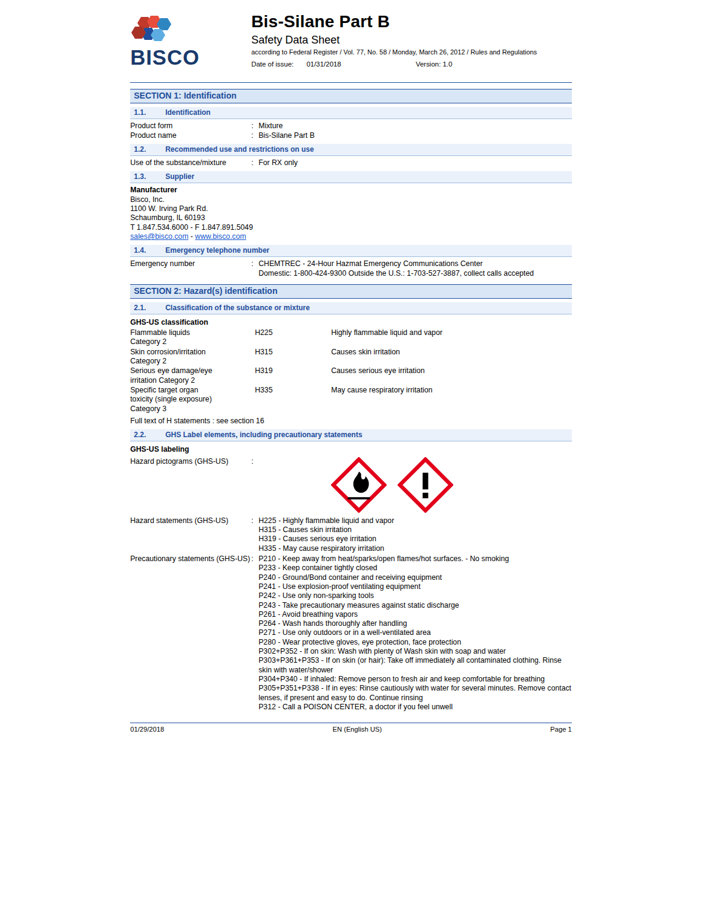BISCO
Bis-Silane Part B
Safety Data Sheet
according to Federal Register / Vol. 77, No. 58 / Monday, March 26, 2012 / Rules and Regulations
Date of issue: 01/31/2018 Version: 1.0
SECTION 1: Identification
1.1. Identification
Product form
:
Mixture
Product name
:
Bis-Silane Part B
1.2. Recommended use and restrictions on use
Use of the substance/mixture
:
For RX only
1.3. Supplier
Manufacturer
Bisco, Inc.
1100 W. Irving Park Rd.
Schaumburg, IL 60193
T 1.847.534.6000 - F 1.847.891.5049
sales@bisco.com - www.bisco.com
1.4. Emergency telephone number
Emergency number
:
CHEMTREC - 24-Hour Hazmat Emergency Communications Center
Domestic: 1-800-424-9300 Outside the U.S.: 1-703-527-3887, collect calls accepted
SECTION 2: Hazard(s) identification
2.1. Classification of the substance or mixture
GHS-US classification
| Flammable liquids Category 2 | H225 | Highly flammable liquid and vapor |
| Skin corrosion/irritation Category 2 | H315 | Causes skin irritation |
| Serious eye damage/eye irritation Category 2 | H319 | Causes serious eye irritation |
| Specific target organ toxicity (single exposure) Category 3 | H335 | May cause respiratory irritation |
Full text of H statements : see section 16
2.2. GHS Label elements, including precautionary statements
GHS-US labeling
Hazard pictograms (GHS-US)
:
Hazard statements (GHS-US)
:
H225 - Highly flammable liquid and vapor
H315 - Causes skin irritation
H319 - Causes serious eye irritation
H335 - May cause respiratory irritation
Precautionary statements (GHS-US)
:
P210 - Keep away from heat/sparks/open flames/hot surfaces. - No smoking
P233 - Keep container tightly closed
P240 - Ground/Bond container and receiving equipment
P241 - Use explosion-proof ventilating equipment
P242 - Use only non-sparking tools
P243 - Take precautionary measures against static discharge
P261 - Avoid breathing vapors
P264 - Wash hands thoroughly after handling
P271 - Use only outdoors or in a well-ventilated area
P280 - Wear protective gloves, eye protection, face protection
P302+P352 - If on skin: Wash with plenty of Wash skin with soap and water
P303+P361+P353 - If on skin (or hair): Take off immediately all contaminated clothing. Rinse skin with water/shower
P304+P340 - If inhaled: Remove person to fresh air and keep comfortable for breathing
P305+P351+P338 - If in eyes: Rinse cautiously with water for several minutes. Remove contact lenses, if present and easy to do. Continue rinsing
P312 - Call a POISON CENTER, a doctor if you feel unwell
01/29/2018 EN (English US) Page 1